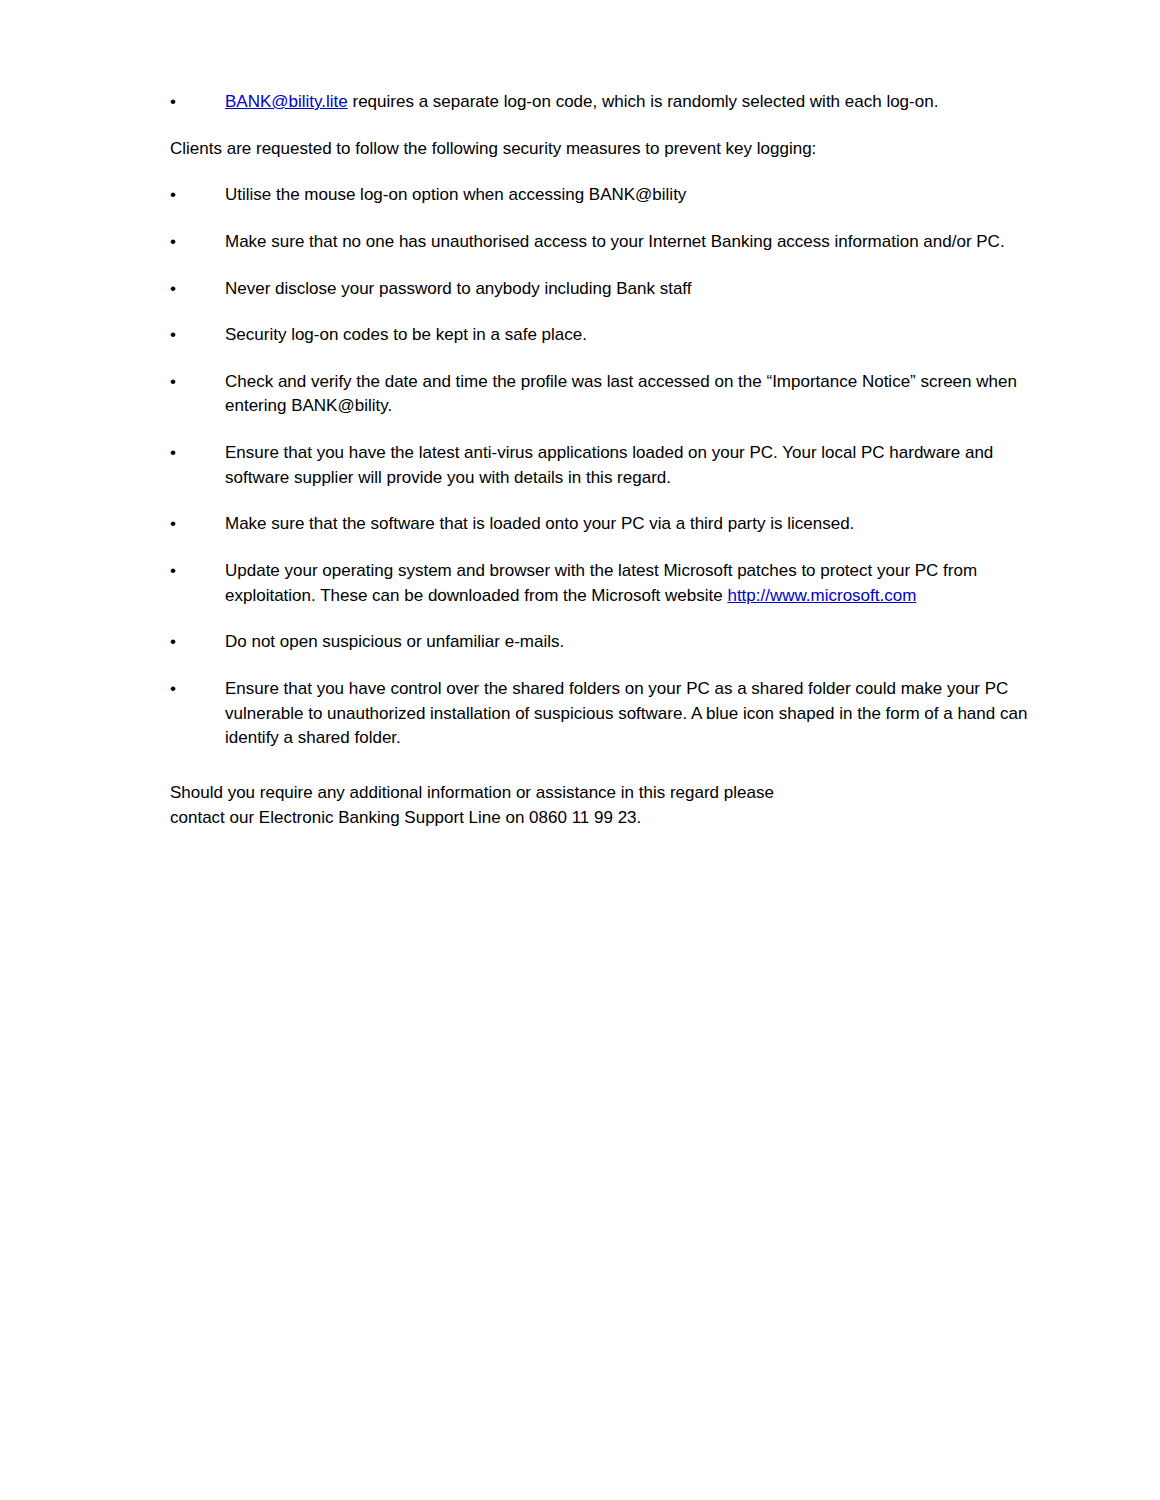BANK@bility.lite requires a separate log-on code, which is randomly selected with each log-on.
Clients are requested to follow the following security measures to prevent key logging:
Utilise the mouse log-on option when accessing BANK@bility
Make sure that no one has unauthorised access to your Internet Banking access information and/or PC.
Never disclose your password to anybody including Bank staff
Security log-on codes to be kept in a safe place.
Check and verify the date and time the profile was last accessed on the “Importance Notice” screen when entering BANK@bility.
Ensure that you have the latest anti-virus applications loaded on your PC. Your local PC hardware and software supplier will provide you with details in this regard.
Make sure that the software that is loaded onto your PC via a third party is licensed.
Update your operating system and browser with the latest Microsoft patches to protect your PC from exploitation. These can be downloaded from the Microsoft website http://www.microsoft.com
Do not open suspicious or unfamiliar e-mails.
Ensure that you have control over the shared folders on your PC as a shared folder could make your PC vulnerable to unauthorized installation of suspicious software. A blue icon shaped in the form of a hand can identify a shared folder.
Should you require any additional information or assistance in this regard please contact our Electronic Banking Support Line on 0860 11 99 23.